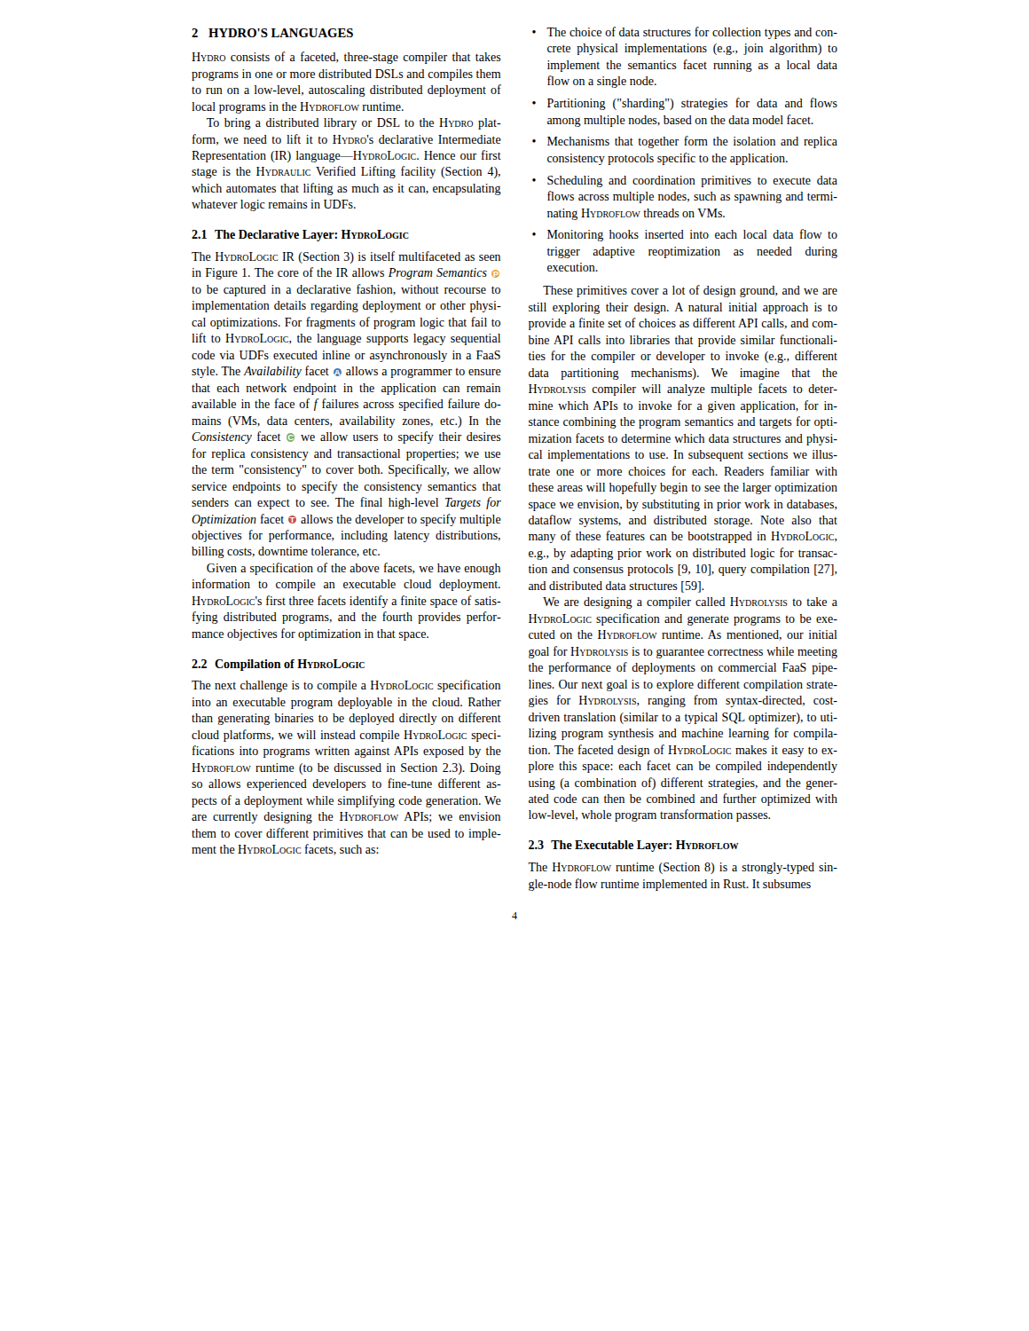2 HYDRO'S LANGUAGES
Hydro consists of a faceted, three-stage compiler that takes programs in one or more distributed DSLs and compiles them to run on a low-level, autoscaling distributed deployment of local programs in the Hydroflow runtime.
To bring a distributed library or DSL to the Hydro platform, we need to lift it to Hydro's declarative Intermediate Representation (IR) language—HydroLogic. Hence our first stage is the Hydraulic Verified Lifting facility (Section 4), which automates that lifting as much as it can, encapsulating whatever logic remains in UDFs.
2.1 The Declarative Layer: HydroLogic
The HydroLogic IR (Section 3) is itself multifaceted as seen in Figure 1. The core of the IR allows Program Semantics P to be captured in a declarative fashion, without recourse to implementation details regarding deployment or other physical optimizations. For fragments of program logic that fail to lift to HydroLogic, the language supports legacy sequential code via UDFs executed inline or asynchronously in a FaaS style. The Availability facet A allows a programmer to ensure that each network endpoint in the application can remain available in the face of f failures across specified failure domains (VMs, data centers, availability zones, etc.) In the Consistency facet C we allow users to specify their desires for replica consistency and transactional properties; we use the term "consistency" to cover both. Specifically, we allow service endpoints to specify the consistency semantics that senders can expect to see. The final high-level Targets for Optimization facet T allows the developer to specify multiple objectives for performance, including latency distributions, billing costs, downtime tolerance, etc.
Given a specification of the above facets, we have enough information to compile an executable cloud deployment. HydroLogic's first three facets identify a finite space of satisfying distributed programs, and the fourth provides performance objectives for optimization in that space.
2.2 Compilation of HydroLogic
The next challenge is to compile a HydroLogic specification into an executable program deployable in the cloud. Rather than generating binaries to be deployed directly on different cloud platforms, we will instead compile HydroLogic specifications into programs written against APIs exposed by the Hydroflow runtime (to be discussed in Section 2.3). Doing so allows experienced developers to fine-tune different aspects of a deployment while simplifying code generation. We are currently designing the Hydroflow APIs; we envision them to cover different primitives that can be used to implement the HydroLogic facets, such as:
The choice of data structures for collection types and concrete physical implementations (e.g., join algorithm) to implement the semantics facet running as a local data flow on a single node.
Partitioning ("sharding") strategies for data and flows among multiple nodes, based on the data model facet.
Mechanisms that together form the isolation and replica consistency protocols specific to the application.
Scheduling and coordination primitives to execute data flows across multiple nodes, such as spawning and terminating Hydroflow threads on VMs.
Monitoring hooks inserted into each local data flow to trigger adaptive reoptimization as needed during execution.
These primitives cover a lot of design ground, and we are still exploring their design. A natural initial approach is to provide a finite set of choices as different API calls, and combine API calls into libraries that provide similar functionalities for the compiler or developer to invoke (e.g., different data partitioning mechanisms). We imagine that the Hydrolysis compiler will analyze multiple facets to determine which APIs to invoke for a given application, for instance combining the program semantics and targets for optimization facets to determine which data structures and physical implementations to use. In subsequent sections we illustrate one or more choices for each. Readers familiar with these areas will hopefully begin to see the larger optimization space we envision, by substituting in prior work in databases, dataflow systems, and distributed storage. Note also that many of these features can be bootstrapped in HydroLogic, e.g., by adapting prior work on distributed logic for transaction and consensus protocols [9, 10], query compilation [27], and distributed data structures [59].
We are designing a compiler called Hydrolysis to take a HydroLogic specification and generate programs to be executed on the Hydroflow runtime. As mentioned, our initial goal for Hydrolysis is to guarantee correctness while meeting the performance of deployments on commercial FaaS pipelines. Our next goal is to explore different compilation strategies for Hydrolysis, ranging from syntax-directed, cost-driven translation (similar to a typical SQL optimizer), to utilizing program synthesis and machine learning for compilation. The faceted design of HydroLogic makes it easy to explore this space: each facet can be compiled independently using (a combination of) different strategies, and the generated code can then be combined and further optimized with low-level, whole program transformation passes.
2.3 The Executable Layer: Hydroflow
The Hydroflow runtime (Section 8) is a strongly-typed single-node flow runtime implemented in Rust. It subsumes
4